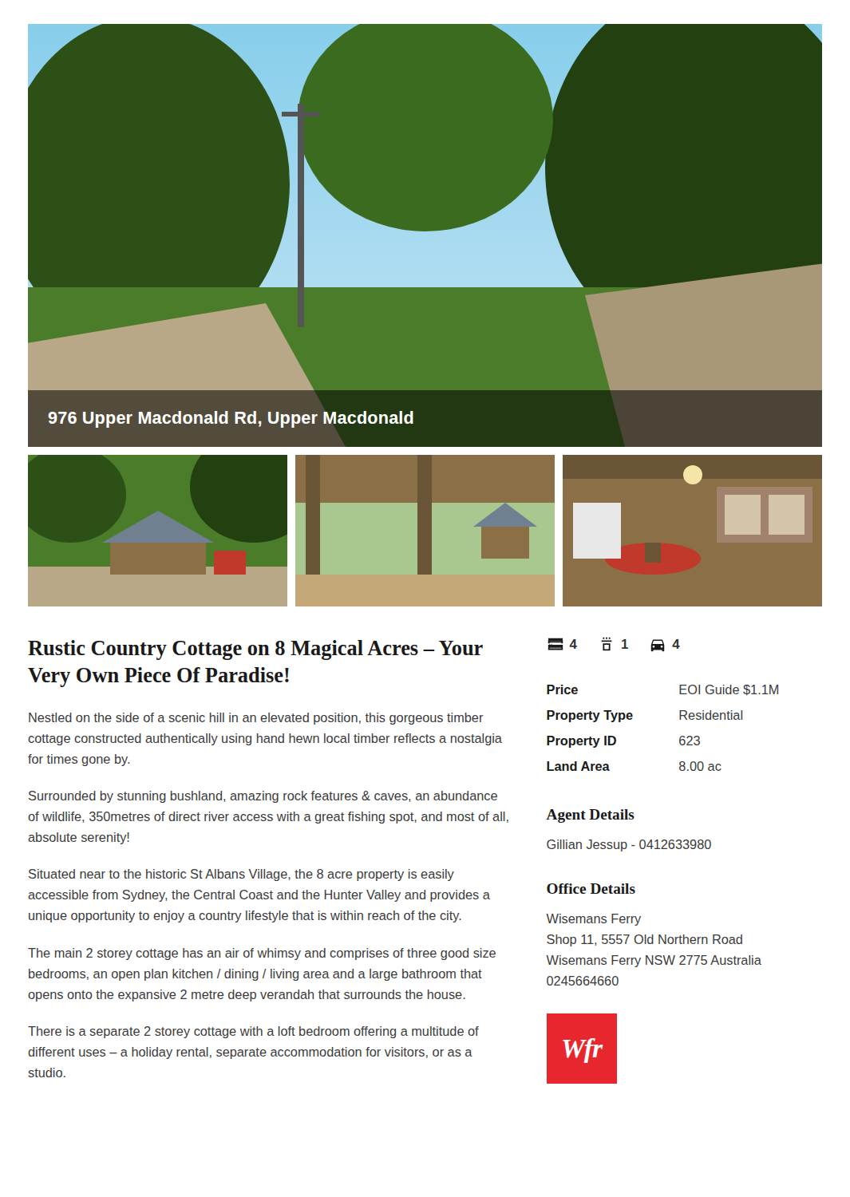976 Upper Macdonald Rd, Upper Macdonald
Rustic Country Cottage on 8 Magical Acres – Your Very Own Piece Of Paradise!
Nestled on the side of a scenic hill in an elevated position, this gorgeous timber cottage constructed authentically using hand hewn local timber reflects a nostalgia for times gone by.
Surrounded by stunning bushland, amazing rock features & caves, an abundance of wildlife, 350metres of direct river access with a great fishing spot, and most of all, absolute serenity!
Situated near to the historic St Albans Village, the 8 acre property is easily accessible from Sydney, the Central Coast and the Hunter Valley and provides a unique opportunity to enjoy a country lifestyle that is within reach of the city.
The main 2 storey cottage has an air of whimsy and comprises of three good size bedrooms, an open plan kitchen / dining / living area and a large bathroom that opens onto the expansive 2 metre deep verandah that surrounds the house.
There is a separate 2 storey cottage with a loft bedroom offering a multitude of different uses – a holiday rental, separate accommodation for visitors, or as a studio.
4
1
4
| Price | EOI Guide $1.1M |
| Property Type | Residential |
| Property ID | 623 |
| Land Area | 8.00 ac |
Agent Details
Gillian Jessup - 0412633980
Office Details
Wisemans Ferry
Shop 11, 5557 Old Northern Road
Wisemans Ferry NSW 2775 Australia
0245664660
Wfr